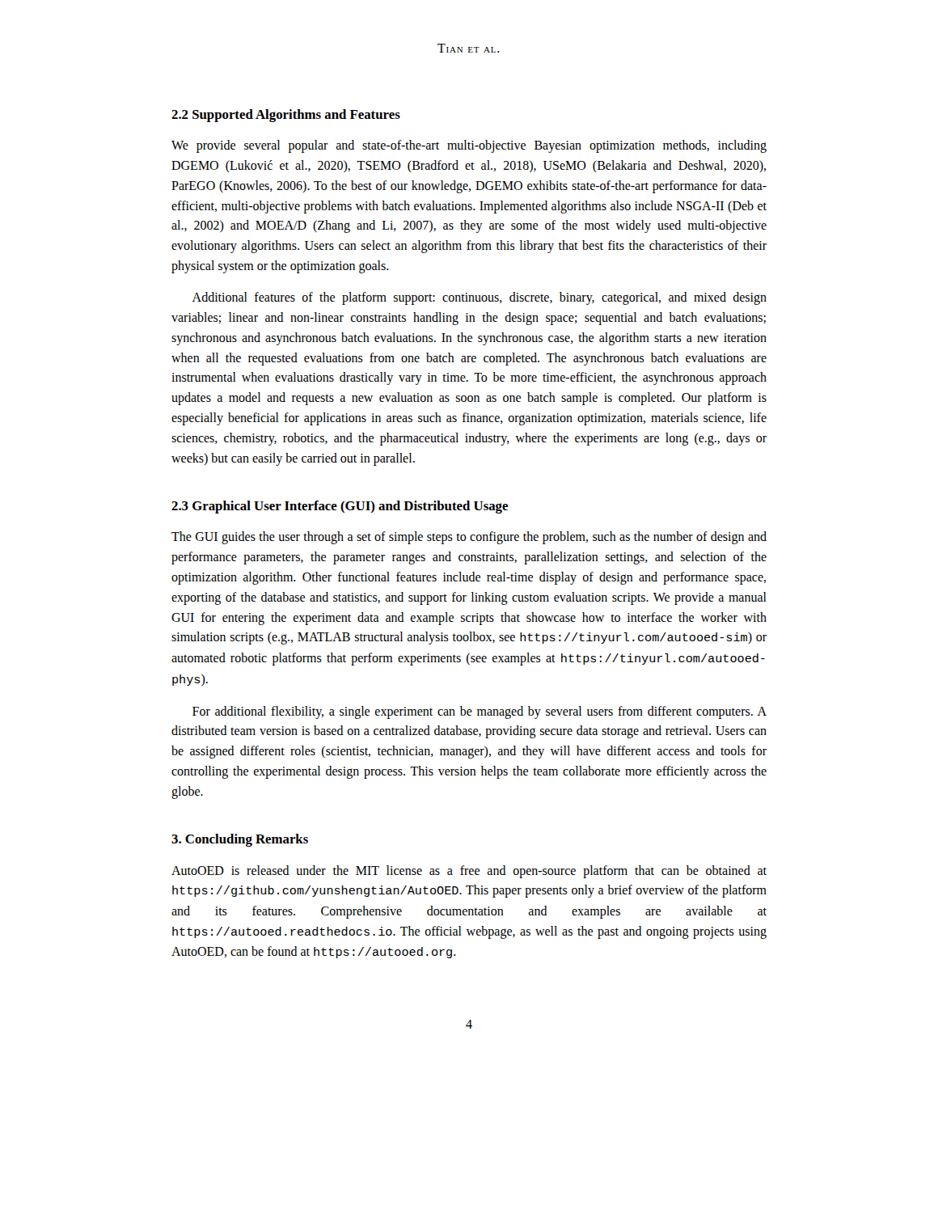Tian et al.
2.2 Supported Algorithms and Features
We provide several popular and state-of-the-art multi-objective Bayesian optimization methods, including DGEMO (Luković et al., 2020), TSEMO (Bradford et al., 2018), USeMO (Belakaria and Deshwal, 2020), ParEGO (Knowles, 2006). To the best of our knowledge, DGEMO exhibits state-of-the-art performance for data-efficient, multi-objective problems with batch evaluations. Implemented algorithms also include NSGA-II (Deb et al., 2002) and MOEA/D (Zhang and Li, 2007), as they are some of the most widely used multi-objective evolutionary algorithms. Users can select an algorithm from this library that best fits the characteristics of their physical system or the optimization goals.
Additional features of the platform support: continuous, discrete, binary, categorical, and mixed design variables; linear and non-linear constraints handling in the design space; sequential and batch evaluations; synchronous and asynchronous batch evaluations. In the synchronous case, the algorithm starts a new iteration when all the requested evaluations from one batch are completed. The asynchronous batch evaluations are instrumental when evaluations drastically vary in time. To be more time-efficient, the asynchronous approach updates a model and requests a new evaluation as soon as one batch sample is completed. Our platform is especially beneficial for applications in areas such as finance, organization optimization, materials science, life sciences, chemistry, robotics, and the pharmaceutical industry, where the experiments are long (e.g., days or weeks) but can easily be carried out in parallel.
2.3 Graphical User Interface (GUI) and Distributed Usage
The GUI guides the user through a set of simple steps to configure the problem, such as the number of design and performance parameters, the parameter ranges and constraints, parallelization settings, and selection of the optimization algorithm. Other functional features include real-time display of design and performance space, exporting of the database and statistics, and support for linking custom evaluation scripts. We provide a manual GUI for entering the experiment data and example scripts that showcase how to interface the worker with simulation scripts (e.g., MATLAB structural analysis toolbox, see https://tinyurl.com/autooed-sim) or automated robotic platforms that perform experiments (see examples at https://tinyurl.com/autooed-phys).
For additional flexibility, a single experiment can be managed by several users from different computers. A distributed team version is based on a centralized database, providing secure data storage and retrieval. Users can be assigned different roles (scientist, technician, manager), and they will have different access and tools for controlling the experimental design process. This version helps the team collaborate more efficiently across the globe.
3. Concluding Remarks
AutoOED is released under the MIT license as a free and open-source platform that can be obtained at https://github.com/yunshengtian/AutoOED. This paper presents only a brief overview of the platform and its features. Comprehensive documentation and examples are available at https://autooed.readthedocs.io. The official webpage, as well as the past and ongoing projects using AutoOED, can be found at https://autooed.org.
4